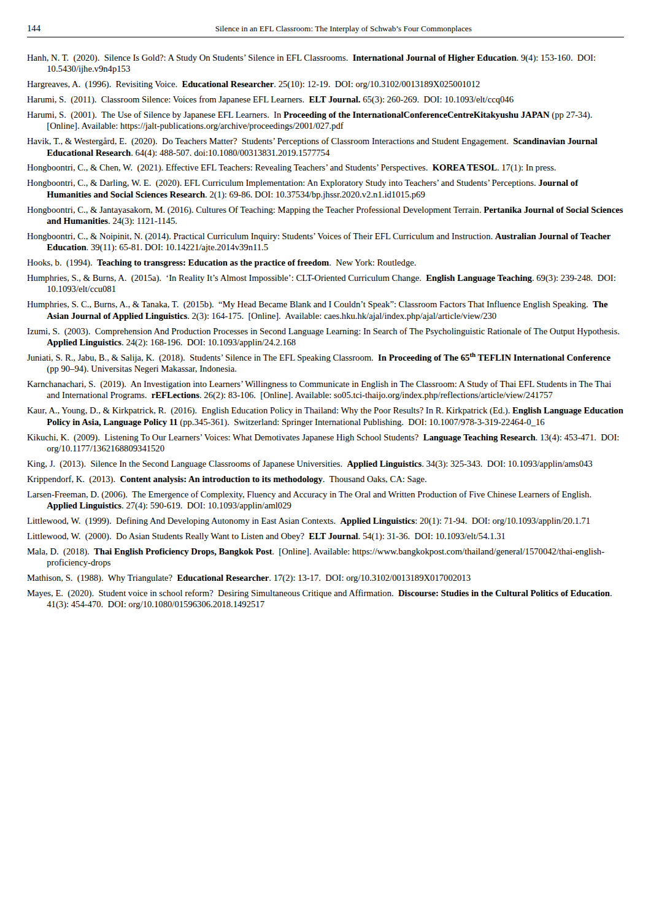144 Silence in an EFL Classroom: The Interplay of Schwab’s Four Commonplaces
Hanh, N. T. (2020). Silence Is Gold?: A Study On Students’ Silence in EFL Classrooms. International Journal of Higher Education. 9(4): 153-160. DOI: 10.5430/ijhe.v9n4p153
Hargreaves, A. (1996). Revisiting Voice. Educational Researcher. 25(10): 12-19. DOI: org/10.3102/0013189X025001012
Harumi, S. (2011). Classroom Silence: Voices from Japanese EFL Learners. ELT Journal. 65(3): 260-269. DOI: 10.1093/elt/ccq046
Harumi, S. (2001). The Use of Silence by Japanese EFL Learners. In Proceeding of the InternationalConferenceCentreKitakyushu JAPAN (pp 27-34). [Online]. Available: https://jalt-publications.org/archive/proceedings/2001/027.pdf
Havik, T., & Westergård, E. (2020). Do Teachers Matter? Students’ Perceptions of Classroom Interactions and Student Engagement. Scandinavian Journal Educational Research. 64(4): 488-507. doi:10.1080/00313831.2019.1577754
Hongboontri, C., & Chen, W. (2021). Effective EFL Teachers: Revealing Teachers’ and Students’ Perspectives. KOREA TESOL. 17(1): In press.
Hongboontri, C., & Darling, W. E. (2020). EFL Curriculum Implementation: An Exploratory Study into Teachers’ and Students’ Perceptions. Journal of Humanities and Social Sciences Research. 2(1): 69-86. DOI: 10.37534/bp.jhssr.2020.v2.n1.id1015.p69
Hongboontri, C., & Jantayasakorn, M. (2016). Cultures Of Teaching: Mapping the Teacher Professional Development Terrain. Pertanika Journal of Social Sciences and Humanities. 24(3): 1121-1145.
Hongboontri, C., & Noipinit, N. (2014). Practical Curriculum Inquiry: Students’ Voices of Their EFL Curriculum and Instruction. Australian Journal of Teacher Education. 39(11): 65-81. DOI: 10.14221/ajte.2014v39n11.5
Hooks, b. (1994). Teaching to transgress: Education as the practice of freedom. New York: Routledge.
Humphries, S., & Burns, A. (2015a). ‘In Reality It’s Almost Impossible’: CLT-Oriented Curriculum Change. English Language Teaching. 69(3): 239-248. DOI: 10.1093/elt/ccu081
Humphries, S. C., Burns, A., & Tanaka, T. (2015b). “My Head Became Blank and I Couldn’t Speak”: Classroom Factors That Influence English Speaking. The Asian Journal of Applied Linguistics. 2(3): 164-175. [Online]. Available: caes.hku.hk/ajal/index.php/ajal/article/view/230
Izumi, S. (2003). Comprehension And Production Processes in Second Language Learning: In Search of The Psycholinguistic Rationale of The Output Hypothesis. Applied Linguistics. 24(2): 168-196. DOI: 10.1093/applin/24.2.168
Juniati, S. R., Jabu, B., & Salija, K. (2018). Students’ Silence in The EFL Speaking Classroom. In Proceeding of The 65th TEFLIN International Conference (pp 90–94). Universitas Negeri Makassar, Indonesia.
Karnchanachari, S. (2019). An Investigation into Learners’ Willingness to Communicate in English in The Classroom: A Study of Thai EFL Students in The Thai and International Programs. rEFLections. 26(2): 83-106. [Online]. Available: so05.tci-thaijo.org/index.php/reflections/article/view/241757
Kaur, A., Young, D., & Kirkpatrick, R. (2016). English Education Policy in Thailand: Why the Poor Results? In R. Kirkpatrick (Ed.). English Language Education Policy in Asia, Language Policy 11 (pp.345-361). Switzerland: Springer International Publishing. DOI: 10.1007/978-3-319-22464-0_16
Kikuchi, K. (2009). Listening To Our Learners’ Voices: What Demotivates Japanese High School Students? Language Teaching Research. 13(4): 453-471. DOI: org/10.1177/1362168809341520
King, J. (2013). Silence In the Second Language Classrooms of Japanese Universities. Applied Linguistics. 34(3): 325-343. DOI: 10.1093/applin/ams043
Krippendorf, K. (2013). Content analysis: An introduction to its methodology. Thousand Oaks, CA: Sage.
Larsen-Freeman, D. (2006). The Emergence of Complexity, Fluency and Accuracy in The Oral and Written Production of Five Chinese Learners of English. Applied Linguistics. 27(4): 590-619. DOI: 10.1093/applin/aml029
Littlewood, W. (1999). Defining And Developing Autonomy in East Asian Contexts. Applied Linguistics: 20(1): 71-94. DOI: org/10.1093/applin/20.1.71
Littlewood, W. (2000). Do Asian Students Really Want to Listen and Obey? ELT Journal. 54(1): 31-36. DOI: 10.1093/elt/54.1.31
Mala, D. (2018). Thai English Proficiency Drops, Bangkok Post. [Online]. Available: https://www.bangkokpost.com/thailand/general/1570042/thai-english-proficiency-drops
Mathison, S. (1988). Why Triangulate? Educational Researcher. 17(2): 13-17. DOI: org/10.3102/0013189X017002013
Mayes, E. (2020). Student voice in school reform? Desiring Simultaneous Critique and Affirmation. Discourse: Studies in the Cultural Politics of Education. 41(3): 454-470. DOI: org/10.1080/01596306.2018.1492517